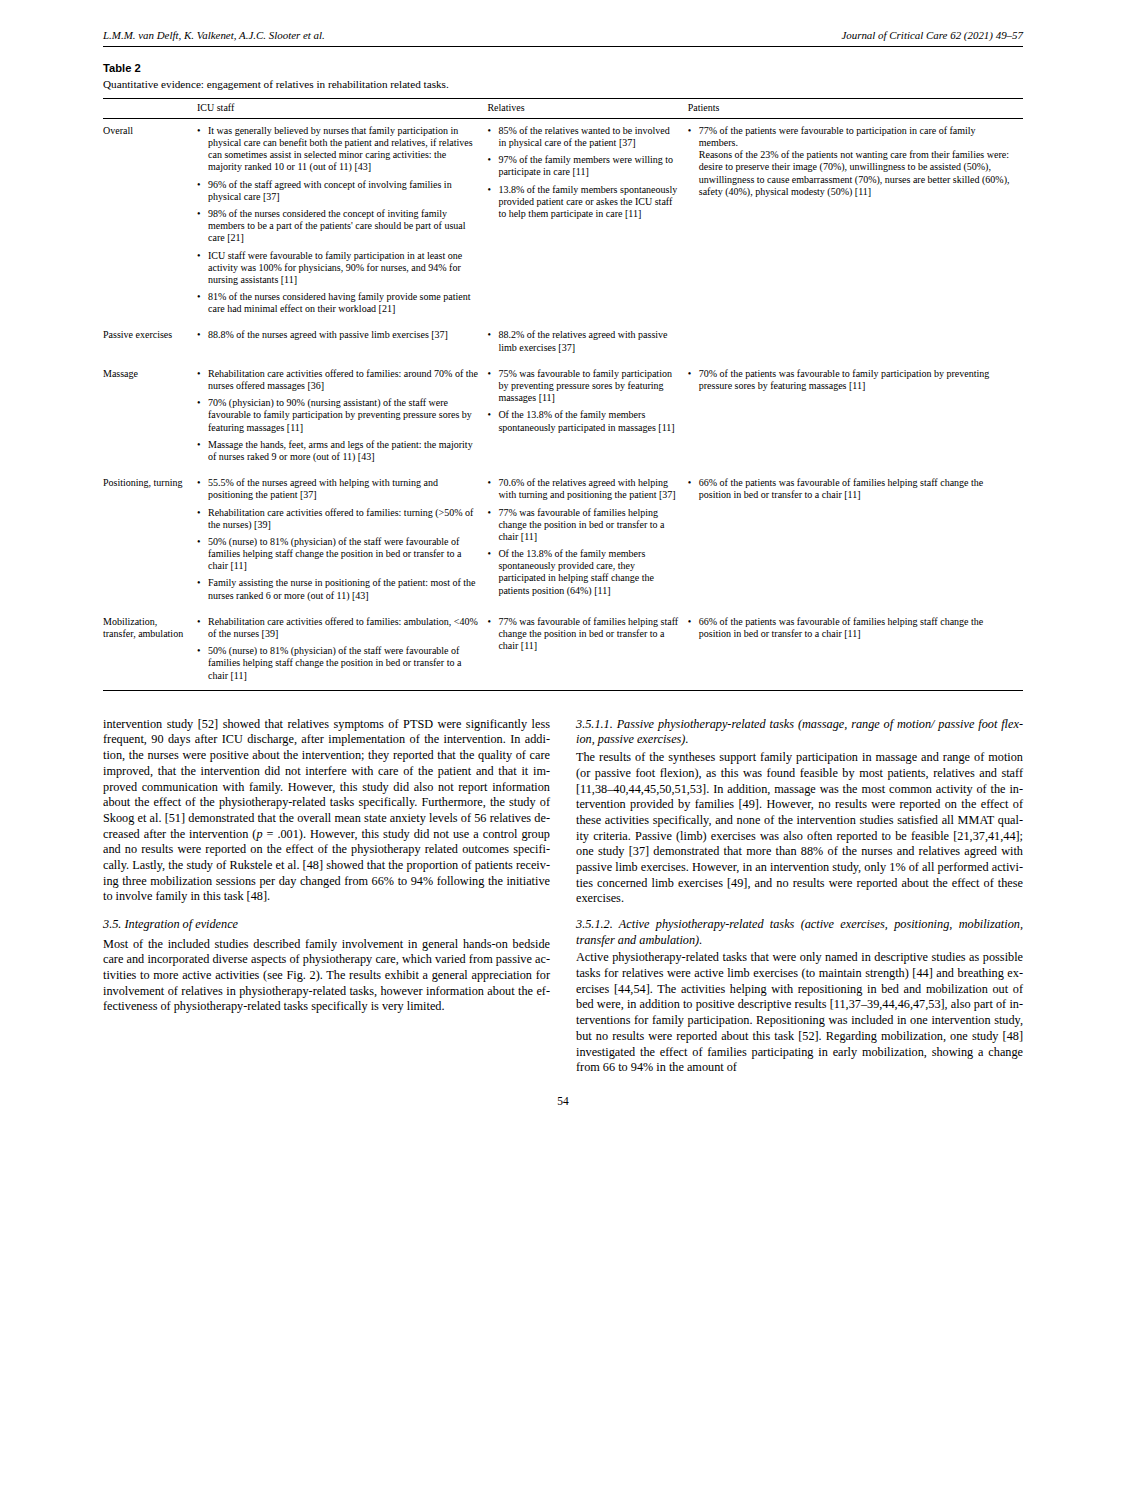L.M.M. van Delft, K. Valkenet, A.J.C. Slooter et al.
Journal of Critical Care 62 (2021) 49–57
Table 2
Quantitative evidence: engagement of relatives in rehabilitation related tasks.
| | ICU staff | Relatives | Patients |
| --- | --- | --- | --- |
| Overall | It was generally believed by nurses that family participation in physical care can benefit both the patient and relatives, if relatives can sometimes assist in selected minor caring activities: the majority ranked 10 or 11 (out of 11) [43] 96% of the staff agreed with concept of involving families in physical care [37] 98% of the nurses considered the concept of inviting family members to be a part of the patients' care should be part of usual care [21] ICU staff were favourable to family participation in at least one activity was 100% for physicians, 90% for nurses, and 94% for nursing assistants [11] 81% of the nurses considered having family provide some patient care had minimal effect on their workload [21] | 85% of the relatives wanted to be involved in physical care of the patient [37] 97% of the family members were willing to participate in care [11] 13.8% of the family members spontaneously provided patient care or askes the ICU staff to help them participate in care [11] | 77% of the patients were favourable to participation in care of family members. Reasons of the 23% of the patients not wanting care from their families were: desire to preserve their image (70%), unwillingness to be assisted (50%), unwillingness to cause embarrassment (70%), nurses are better skilled (60%), safety (40%), physical modesty (50%) [11] |
| Passive exercises | 88.8% of the nurses agreed with passive limb exercises [37] | 88.2% of the relatives agreed with passive limb exercises [37] | |
| Massage | Rehabilitation care activities offered to families: around 70% of the nurses offered massages [36] 70% (physician) to 90% (nursing assistant) of the staff were favourable to family participation by preventing pressure sores by featuring massages [11] Massage the hands, feet, arms and legs of the patient: the majority of nurses raked 9 or more (out of 11) [43] | 75% was favourable to family participation by preventing pressure sores by featuring massages [11] Of the 13.8% of the family members spontaneously participated in massages [11] | 70% of the patients was favourable to family participation by preventing pressure sores by featuring massages [11] |
| Positioning, turning | 55.5% of the nurses agreed with helping with turning and positioning the patient [37] Rehabilitation care activities offered to families: turning (>50% of the nurses) [39] 50% (nurse) to 81% (physician) of the staff were favourable of families helping staff change the position in bed or transfer to a chair [11] Family assisting the nurse in positioning of the patient: most of the nurses ranked 6 or more (out of 11) [43] | 70.6% of the relatives agreed with helping with turning and positioning the patient [37] 77% was favourable of families helping change the position in bed or transfer to a chair [11] Of the 13.8% of the family members spontaneously provided care, they participated in helping staff change the patients position (64%) [11] | 66% of the patients was favourable of families helping staff change the position in bed or transfer to a chair [11] |
| Mobilization, transfer, ambulation | Rehabilitation care activities offered to families: ambulation, <40% of the nurses [39] 50% (nurse) to 81% (physician) of the staff were favourable of families helping staff change the position in bed or transfer to a chair [11] | 77% was favourable of families helping staff change the position in bed or transfer to a chair [11] | 66% of the patients was favourable of families helping staff change the position in bed or transfer to a chair [11] |
intervention study [52] showed that relatives symptoms of PTSD were significantly less frequent, 90 days after ICU discharge, after implementation of the intervention. In addition, the nurses were positive about the intervention; they reported that the quality of care improved, that the intervention did not interfere with care of the patient and that it improved communication with family. However, this study did also not report information about the effect of the physiotherapy-related tasks specifically. Furthermore, the study of Skoog et al. [51] demonstrated that the overall mean state anxiety levels of 56 relatives decreased after the intervention (p = .001). However, this study did not use a control group and no results were reported on the effect of the physiotherapy related outcomes specifically. Lastly, the study of Rukstele et al. [48] showed that the proportion of patients receiving three mobilization sessions per day changed from 66% to 94% following the initiative to involve family in this task [48].
3.5. Integration of evidence
Most of the included studies described family involvement in general hands-on bedside care and incorporated diverse aspects of physiotherapy care, which varied from passive activities to more active activities (see Fig. 2). The results exhibit a general appreciation for involvement of relatives in physiotherapy-related tasks, however information about the effectiveness of physiotherapy-related tasks specifically is very limited.
3.5.1.1. Passive physiotherapy-related tasks (massage, range of motion/ passive foot flexion, passive exercises).
The results of the syntheses support family participation in massage and range of motion (or passive foot flexion), as this was found feasible by most patients, relatives and staff [11,38–40,44,45,50,51,53]. In addition, massage was the most common activity of the intervention provided by families [49]. However, no results were reported on the effect of these activities specifically, and none of the intervention studies satisfied all MMAT quality criteria. Passive (limb) exercises was also often reported to be feasible [21,37,41,44]; one study [37] demonstrated that more than 88% of the nurses and relatives agreed with passive limb exercises. However, in an intervention study, only 1% of all performed activities concerned limb exercises [49], and no results were reported about the effect of these exercises.
3.5.1.2. Active physiotherapy-related tasks (active exercises, positioning, mobilization, transfer and ambulation).
Active physiotherapy-related tasks that were only named in descriptive studies as possible tasks for relatives were active limb exercises (to maintain strength) [44] and breathing exercises [44,54]. The activities helping with repositioning in bed and mobilization out of bed were, in addition to positive descriptive results [11,37–39,44,46,47,53], also part of interventions for family participation. Repositioning was included in one intervention study, but no results were reported about this task [52]. Regarding mobilization, one study [48] investigated the effect of families participating in early mobilization, showing a change from 66 to 94% in the amount of
54